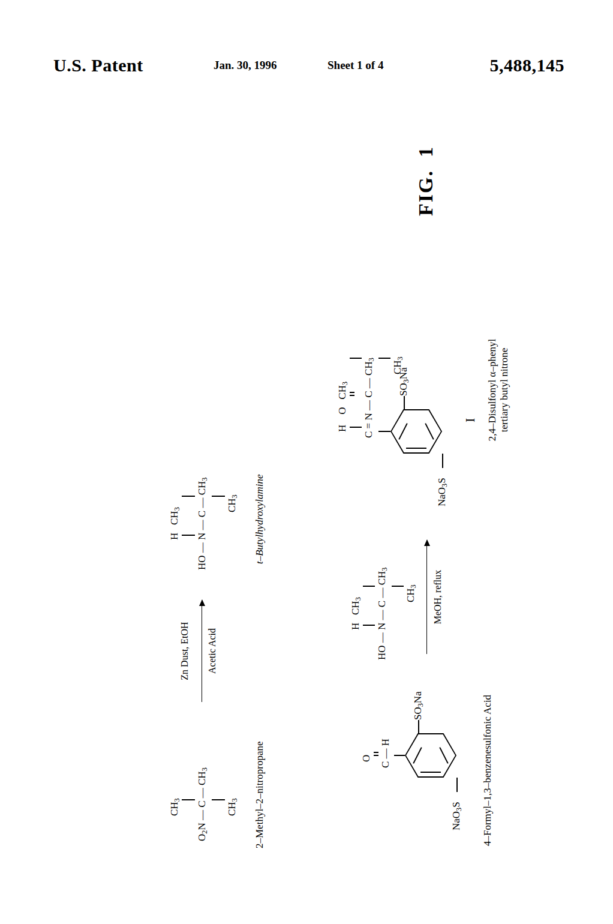U.S. Patent Jan. 30, 1996 Sheet 1 of 4 5,488,145
CH3
O2 N — C — CH3
CH3
2–Methyl–2–nitropropane
Zn Dust, EtOH
Acetic Acid
H CH3
HO — N — C — CH3
CH3
t–Butylhydroxylamine
O
C — H
SO3 Na
NaO3 S
4–Formyl–1,3–benzenesulfonic Acid
MeOH, reflux
H CH3
HO — N — C — CH3
CH3
H O CH3
C = N — C — CH3
CH3
SO3 Na
NaO3 S
I
2,4–Disulfonyl α–phenyl
tertiary butyl nitrone
FIG. 1